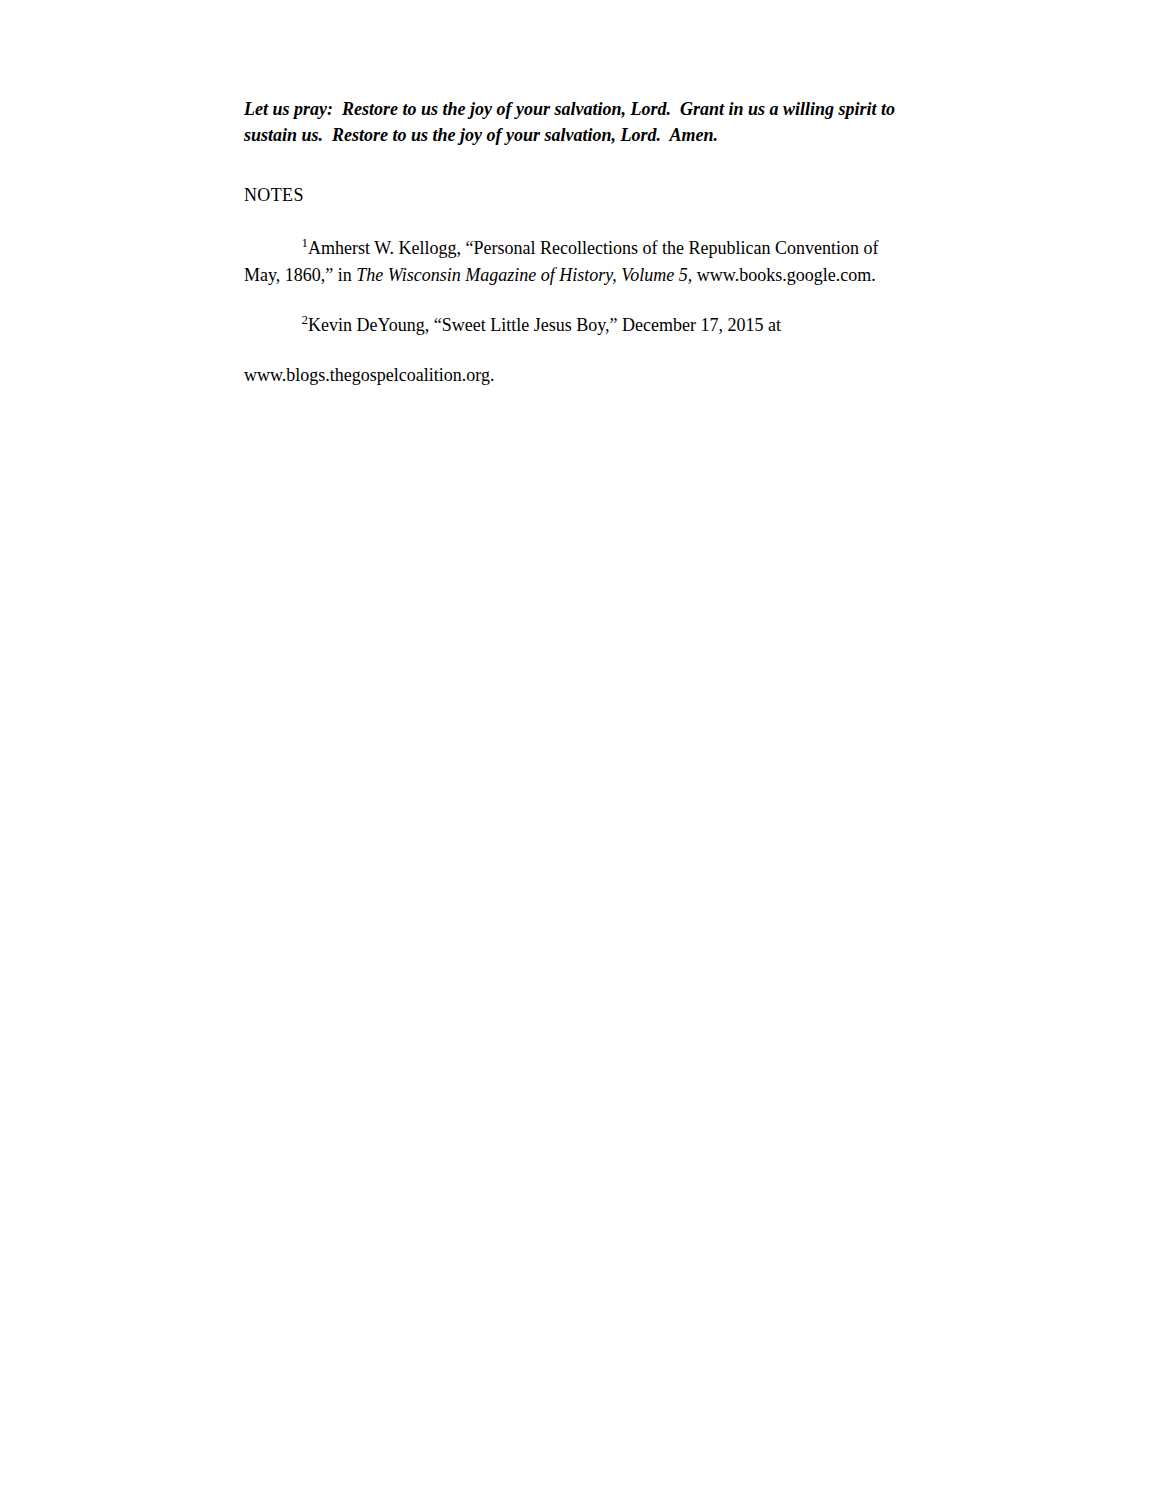Let us pray: Restore to us the joy of your salvation, Lord. Grant in us a willing spirit to sustain us. Restore to us the joy of your salvation, Lord. Amen.
NOTES
1Amherst W. Kellogg, “Personal Recollections of the Republican Convention of May, 1860,” in The Wisconsin Magazine of History, Volume 5, www.books.google.com.
2Kevin DeYoung, “Sweet Little Jesus Boy,” December 17, 2015 at
www.blogs.thegospelcoalition.org.